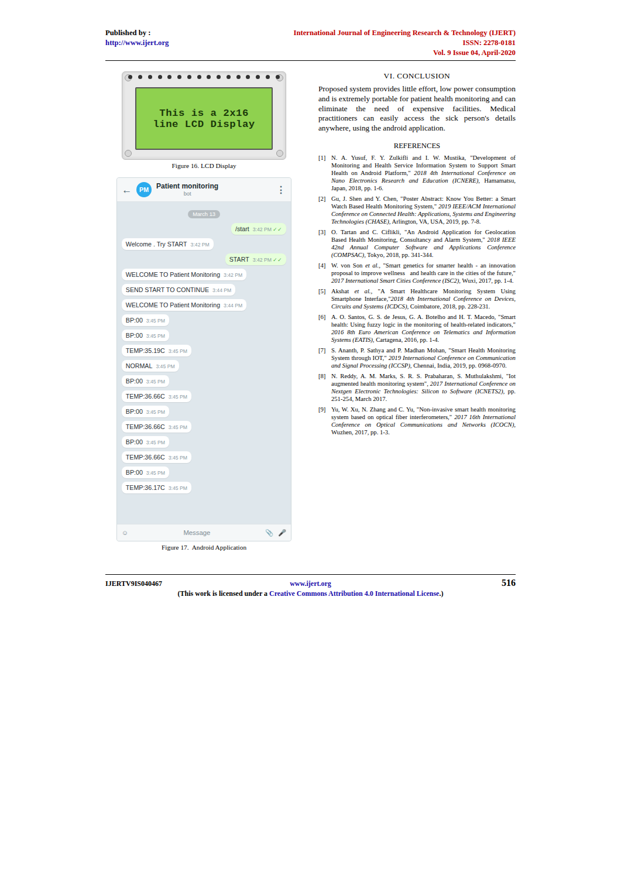Published by :
http://www.ijert.org
International Journal of Engineering Research & Technology (IJERT)
ISSN: 2278-0181
Vol. 9 Issue 04, April-2020
This is a 2x16
line LCD Display
Figure 16. LCD Display
←
PM
Patient monitoring
bot
⋮
March 13
/start3:42 PM
Welcome . Try START3:42 PM
START3:42 PM
WELCOME TO Patient Monitoring3:42 PM
SEND START TO CONTINUE3:44 PM
WELCOME TO Patient Monitoring3:44 PM
BP:003:45 PM
BP:003:45 PM
TEMP:35.19C3:45 PM
NORMAL3:45 PM
BP:003:45 PM
TEMP:36.66C3:45 PM
BP:003:45 PM
TEMP:36.66C3:45 PM
BP:003:45 PM
TEMP:36.66C3:45 PM
BP:003:45 PM
TEMP:36.17C3:45 PM
☺ Message 📎 🎤
Figure 17. Android Application
VI. CONCLUSION
Proposed system provides little effort, low power consumption and is extremely portable for patient health monitoring and can eliminate the need of expensive facilities. Medical practitioners can easily access the sick person's details anywhere, using the android application.
REFERENCES
N. A. Yusuf, F. Y. Zulkifli and I. W. Mustika, "Development of Monitoring and Health Service Information System to Support Smart Health on Android Platform," 2018 4th International Conference on Nano Electronics Research and Education (ICNERE), Hamamatsu, Japan, 2018, pp. 1-6.
Gu, J. Shen and Y. Chen, "Poster Abstract: Know You Better: a Smart Watch Based Health Monitoring System," 2019 IEEE/ACM International Conference on Connected Health: Applications, Systems and Engineering Technologies (CHASE), Arlington, VA, USA, 2019, pp. 7-8.
O. Tartan and C. Ciflikli, "An Android Application for Geolocation Based Health Monitoring, Consultancy and Alarm System," 2018 IEEE 42nd Annual Computer Software and Applications Conference (COMPSAC), Tokyo, 2018, pp. 341-344.
W. von Son et al., "Smart genetics for smarter health - an innovation proposal to improve wellness and health care in the cities of the future," 2017 International Smart Cities Conference (ISC2), Wuxi, 2017, pp. 1-4.
Akshat et al., "A Smart Healthcare Monitoring System Using Smartphone Interface,"2018 4th International Conference on Devices, Circuits and Systems (ICDCS), Coimbatore, 2018, pp. 228-231.
A. O. Santos, G. S. de Jesus, G. A. Botelho and H. T. Macedo, "Smart health: Using fuzzy logic in the monitoring of health-related indicators," 2016 8th Euro American Conference on Telematics and Information Systems (EATIS), Cartagena, 2016, pp. 1-4.
S. Ananth, P. Sathya and P. Madhan Mohan, "Smart Health Monitoring System through IOT," 2019 International Conference on Communication and Signal Processing (ICCSP), Chennai, India, 2019, pp. 0968-0970.
N. Reddy, A. M. Marks, S. R. S. Prabaharan, S. Muthulakshmi, "Iot augmented health monitoring system", 2017 International Conference on Nextgen Electronic Technologies: Silicon to Software (ICNETS2), pp. 251-254, March 2017.
Yu, W. Xu, N. Zhang and C. Yu, "Non-invasive smart health monitoring system based on optical fiber interferometers," 2017 16th International Conference on Optical Communications and Networks (ICOCN), Wuzhen, 2017, pp. 1-3.
IJERTV9IS040467
www.ijert.org
516
(This work is licensed under a Creative Commons Attribution 4.0 International License.)